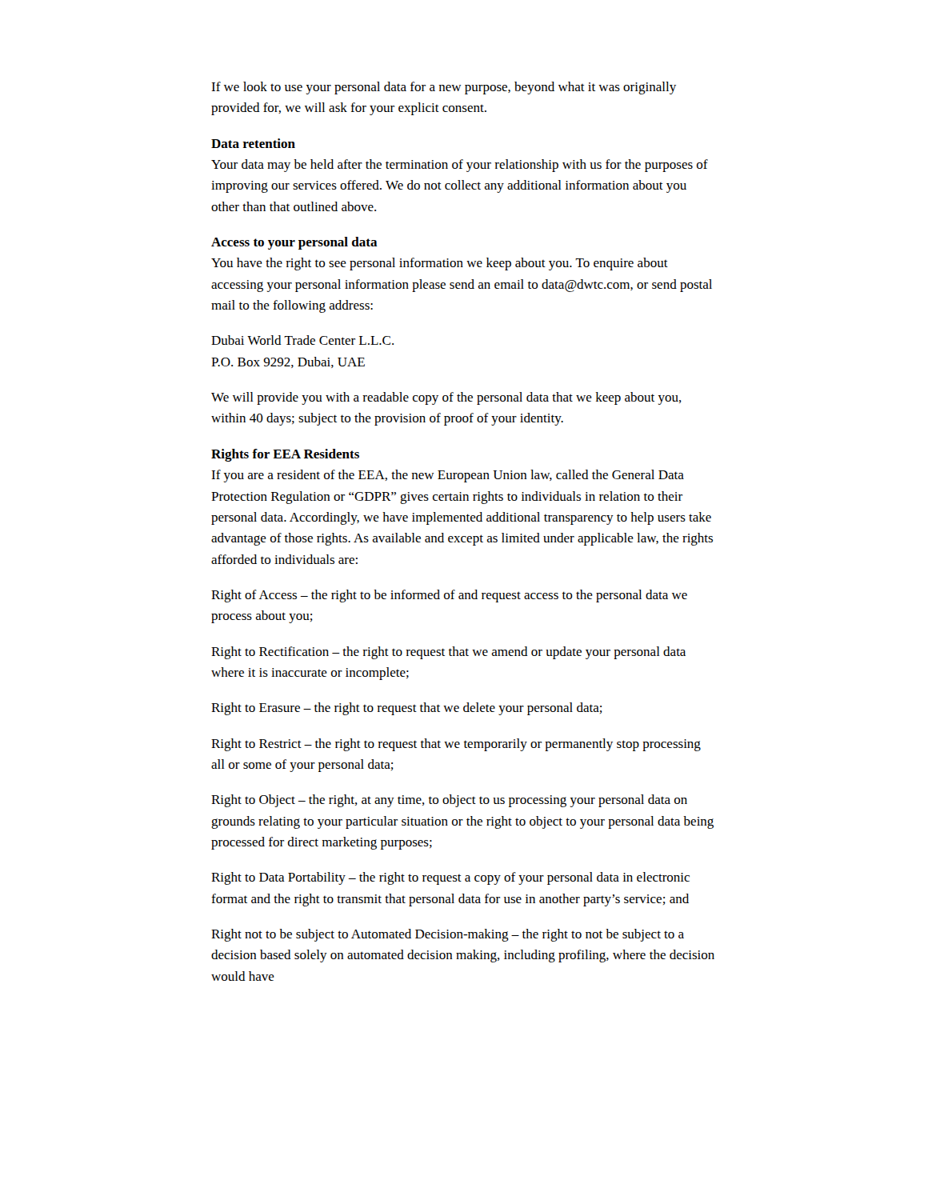If we look to use your personal data for a new purpose, beyond what it was originally provided for, we will ask for your explicit consent.
Data retention
Your data may be held after the termination of your relationship with us for the purposes of improving our services offered. We do not collect any additional information about you other than that outlined above.
Access to your personal data
You have the right to see personal information we keep about you. To enquire about accessing your personal information please send an email to data@dwtc.com, or send postal mail to the following address:
Dubai World Trade Center L.L.C.
P.O. Box 9292, Dubai, UAE
We will provide you with a readable copy of the personal data that we keep about you, within 40 days; subject to the provision of proof of your identity.
Rights for EEA Residents
If you are a resident of the EEA, the new European Union law, called the General Data Protection Regulation or “GDPR” gives certain rights to individuals in relation to their personal data. Accordingly, we have implemented additional transparency to help users take advantage of those rights. As available and except as limited under applicable law, the rights afforded to individuals are:
Right of Access – the right to be informed of and request access to the personal data we process about you;
Right to Rectification – the right to request that we amend or update your personal data where it is inaccurate or incomplete;
Right to Erasure – the right to request that we delete your personal data;
Right to Restrict – the right to request that we temporarily or permanently stop processing all or some of your personal data;
Right to Object – the right, at any time, to object to us processing your personal data on grounds relating to your particular situation or the right to object to your personal data being processed for direct marketing purposes;
Right to Data Portability – the right to request a copy of your personal data in electronic format and the right to transmit that personal data for use in another party’s service; and
Right not to be subject to Automated Decision-making – the right to not be subject to a decision based solely on automated decision making, including profiling, where the decision would have